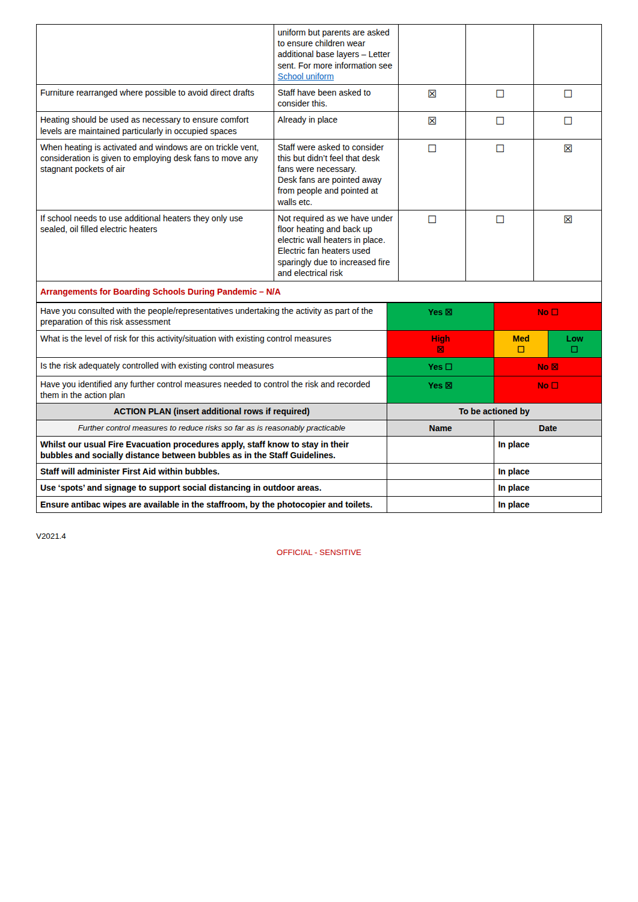| | uniform but parents are asked to ensure children wear additional base layers – Letter sent. For more information see School uniform | | | |
| Furniture rearranged where possible to avoid direct drafts | Staff have been asked to consider this. | ☒ | ☐ | ☐ |
| Heating should be used as necessary to ensure comfort levels are maintained particularly in occupied spaces | Already in place | ☒ | ☐ | ☐ |
| When heating is activated and windows are on trickle vent, consideration is given to employing desk fans to move any stagnant pockets of air | Staff were asked to consider this but didn’t feel that desk fans were necessary. Desk fans are pointed away from people and pointed at walls etc. | ☐ | ☐ | ☒ |
| If school needs to use additional heaters they only use sealed, oil filled electric heaters | Not required as we have under floor heating and back up electric wall heaters in place. Electric fan heaters used sparingly due to increased fire and electrical risk | ☐ | ☐ | ☒ |
| Arrangements for Boarding Schools During Pandemic – N/A |
| Have you consulted with the people/representatives undertaking the activity as part of the preparation of this risk assessment | Yes ☒ | No ☐ |
| What is the level of risk for this activity/situation with existing control measures | High ☒ | / Med ☐ / Low ☐ / |
| Is the risk adequately controlled with existing control measures | Yes ☐ | No ☒ |
| Have you identified any further control measures needed to control the risk and recorded them in the action plan | Yes ☒ | No ☐ |
| ACTION PLAN (insert additional rows if required) | To be actioned by |
| Further control measures to reduce risks so far as is reasonably practicable | Name | Date |
| Whilst our usual Fire Evacuation procedures apply, staff know to stay in their bubbles and socially distance between bubbles as in the Staff Guidelines. | | In place |
| Staff will administer First Aid within bubbles. | | In place |
| Use ‘spots’ and signage to support social distancing in outdoor areas. | | In place |
| Ensure antibac wipes are available in the staffroom, by the photocopier and toilets. | | In place |
V2021.4
OFFICIAL - SENSITIVE